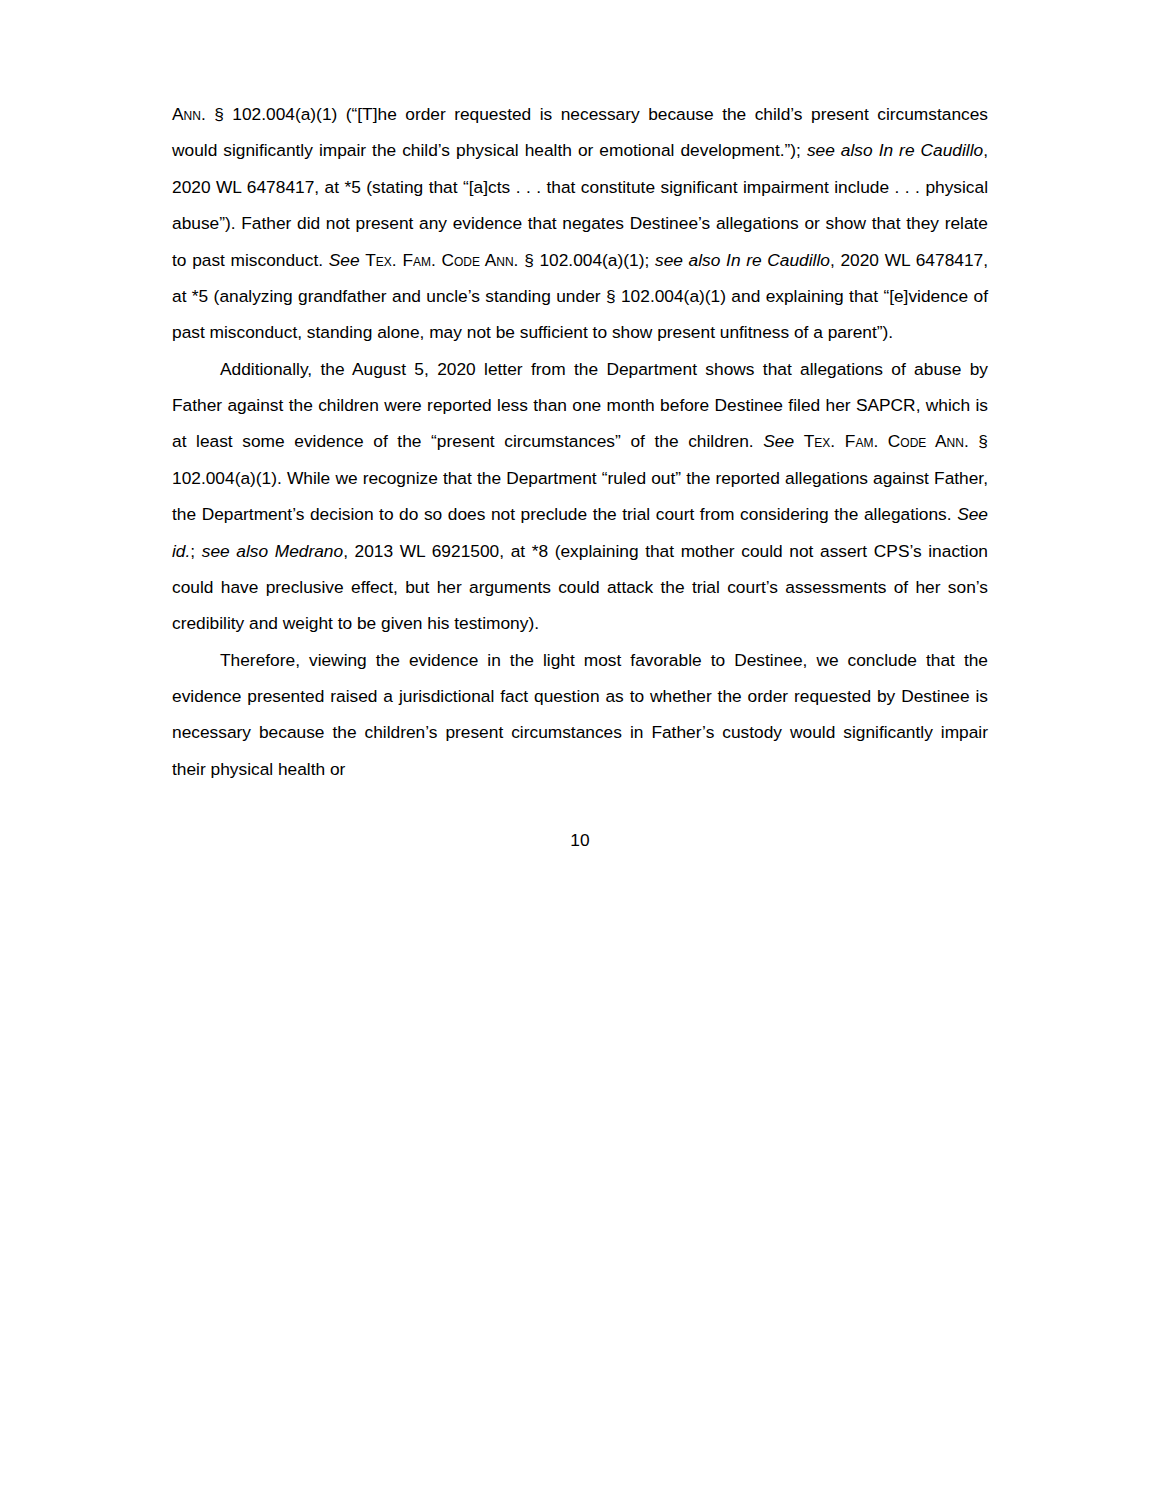Ann. § 102.004(a)(1) (“[T]he order requested is necessary because the child’s present circumstances would significantly impair the child’s physical health or emotional development.”); see also In re Caudillo, 2020 WL 6478417, at *5 (stating that “[a]cts . . . that constitute significant impairment include . . . physical abuse”). Father did not present any evidence that negates Destinee’s allegations or show that they relate to past misconduct. See Tex. Fam. Code Ann. § 102.004(a)(1); see also In re Caudillo, 2020 WL 6478417, at *5 (analyzing grandfather and uncle’s standing under § 102.004(a)(1) and explaining that “[e]vidence of past misconduct, standing alone, may not be sufficient to show present unfitness of a parent”).
Additionally, the August 5, 2020 letter from the Department shows that allegations of abuse by Father against the children were reported less than one month before Destinee filed her SAPCR, which is at least some evidence of the “present circumstances” of the children. See Tex. Fam. Code Ann. § 102.004(a)(1). While we recognize that the Department “ruled out” the reported allegations against Father, the Department’s decision to do so does not preclude the trial court from considering the allegations. See id.; see also Medrano, 2013 WL 6921500, at *8 (explaining that mother could not assert CPS’s inaction could have preclusive effect, but her arguments could attack the trial court’s assessments of her son’s credibility and weight to be given his testimony).
Therefore, viewing the evidence in the light most favorable to Destinee, we conclude that the evidence presented raised a jurisdictional fact question as to whether the order requested by Destinee is necessary because the children’s present circumstances in Father’s custody would significantly impair their physical health or
10